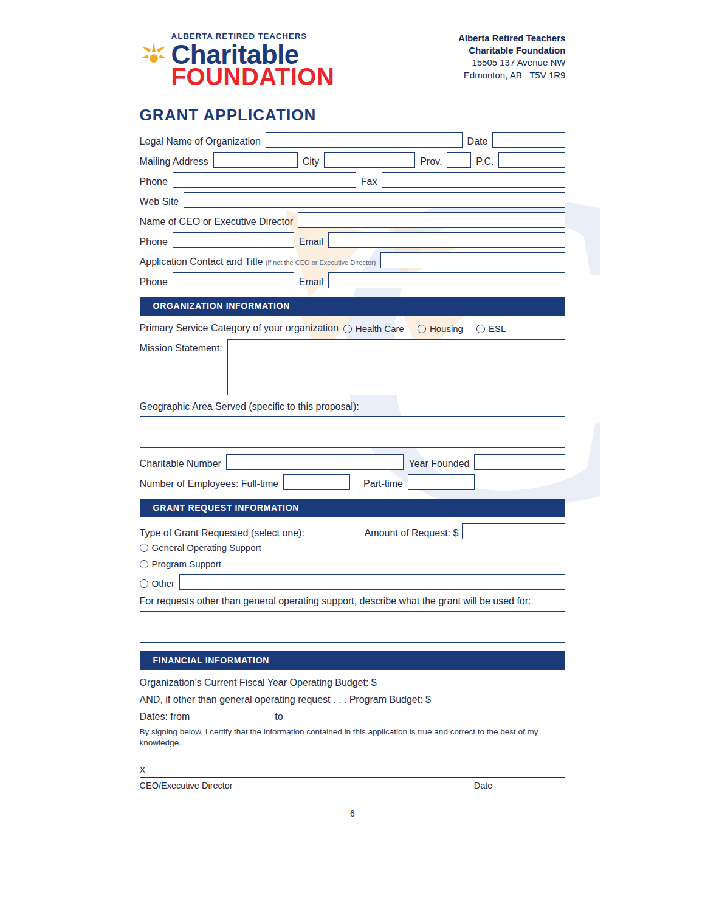C
ALBERTA RETIRED TEACHERS
Charitable
FOUNDATION
Alberta Retired Teachers
Charitable Foundation
15505 137 Avenue NW
Edmonton, AB T5V 1R9
GRANT APPLICATION
Legal Name of Organization Date
Mailing Address City Prov. P.C.
Phone Fax
Web Site
Name of CEO or Executive Director
Phone Email
Application Contact and Title (if not the CEO or Executive Director)
Phone Email
ORGANIZATION INFORMATION
Primary Service Category of your organization Health Care Housing ESL
Mission Statement:
Geographic Area Served (specific to this proposal):
Charitable Number Year Founded
Number of Employees: Full-time Part-time
GRANT REQUEST INFORMATION
Type of Grant Requested (select one): Amount of Request: $
General Operating Support Program Support
Other
For requests other than general operating support, describe what the grant will be used for:
FINANCIAL INFORMATION
Organization’s Current Fiscal Year Operating Budget: $
AND, if other than general operating request . . . Program Budget: $
Dates: from to
By signing below, I certify that the information contained in this application is true and correct to the best of my knowledge.
X
CEO/Executive Director Date
6